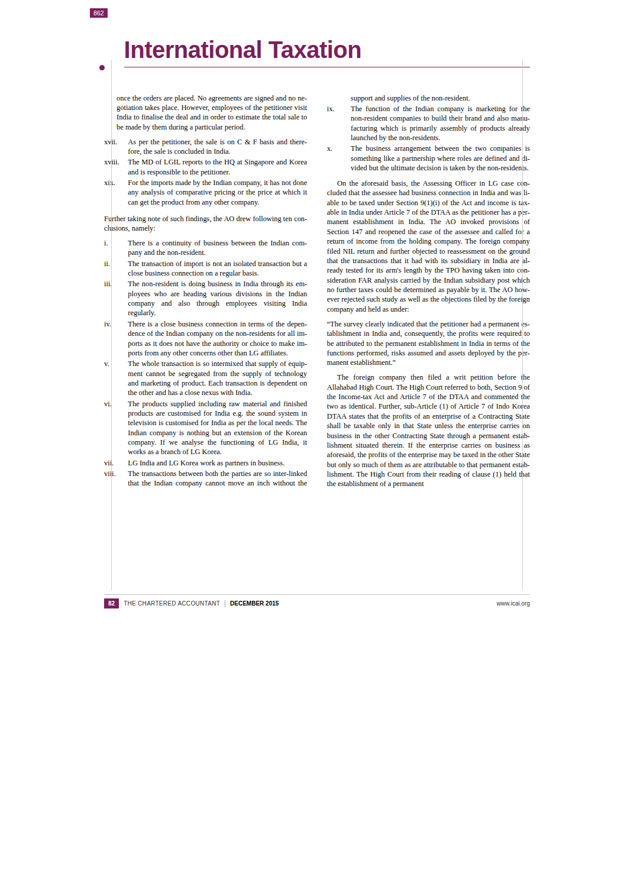862
International Taxation
once the orders are placed. No agreements are signed and no negotiation takes place. However, employees of the petitioner visit India to finalise the deal and in order to estimate the total sale to be made by them during a particular period.
xvii. As per the petitioner, the sale is on C & F basis and therefore, the sale is concluded in India.
xviii. The MD of LGIL reports to the HQ at Singapore and Korea and is responsible to the petitioner.
xix. For the imports made by the Indian company, it has not done any analysis of comparative pricing or the price at which it can get the product from any other company.
Further taking note of such findings, the AO drew following ten conclusions, namely:
i. There is a continuity of business between the Indian company and the non-resident.
ii. The transaction of import is not an isolated transaction but a close business connection on a regular basis.
iii. The non-resident is doing business in India through its employees who are heading various divisions in the Indian company and also through employees visiting India regularly.
iv. There is a close business connection in terms of the dependence of the Indian company on the non-residents for all imports as it does not have the authority or choice to make imports from any other concerns other than LG affiliates.
v. The whole transaction is so intermixed that supply of equipment cannot be segregated from the supply of technology and marketing of product. Each transaction is dependent on the other and has a close nexus with India.
vi. The products supplied including raw material and finished products are customised for India e.g. the sound system in television is customised for India as per the local needs. The Indian company is nothing but an extension of the Korean company. If we analyse the functioning of LG India, it works as a branch of LG Korea.
vii. LG India and LG Korea work as partners in business.
viii. The transactions between both the parties are so inter-linked that the Indian company cannot move an inch without the support and supplies of the non-resident.
ix. The function of the Indian company is marketing for the non-resident companies to build their brand and also manufacturing which is primarily assembly of products already launched by the non-residents.
x. The business arrangement between the two companies is something like a partnership where roles are defined and divided but the ultimate decision is taken by the non-residents.
On the aforesaid basis, the Assessing Officer in LG case concluded that the assessee had business connection in India and was liable to be taxed under Section 9(1)(i) of the Act and income is taxable in India under Article 7 of the DTAA as the petitioner has a permanent establishment in India. The AO invoked provisions of Section 147 and reopened the case of the assessee and called for a return of income from the holding company. The foreign company filed NIL return and further objected to reassessment on the ground that the transactions that it had with its subsidiary in India are already tested for its arm's length by the TPO having taken into consideration FAR analysis carried by the Indian subsidiary post which no further taxes could be determined as payable by it. The AO however rejected such study as well as the objections filed by the foreign company and held as under:
“The survey clearly indicated that the petitioner had a permanent establishment in India and, consequently, the profits were required to be attributed to the permanent establishment in India in terms of the functions performed, risks assumed and assets deployed by the permanent establishment.”
The foreign company then filed a writ petition before the Allahabad High Court. The High Court referred to both, Section 9 of the Income-tax Act and Article 7 of the DTAA and commented the two as identical. Further, sub-Article (1) of Article 7 of Indo Korea DTAA states that the profits of an enterprise of a Contracting State shall be taxable only in that State unless the enterprise carries on business in the other Contracting State through a permanent establishment situated therein. If the enterprise carries on business as aforesaid, the profits of the enterprise may be taxed in the other State but only so much of them as are attributable to that permanent establishment. The High Court from their reading of clause (1) held that the establishment of a permanent
82 THE CHARTERED ACCOUNTANT DECEMBER 2015 www.icai.org